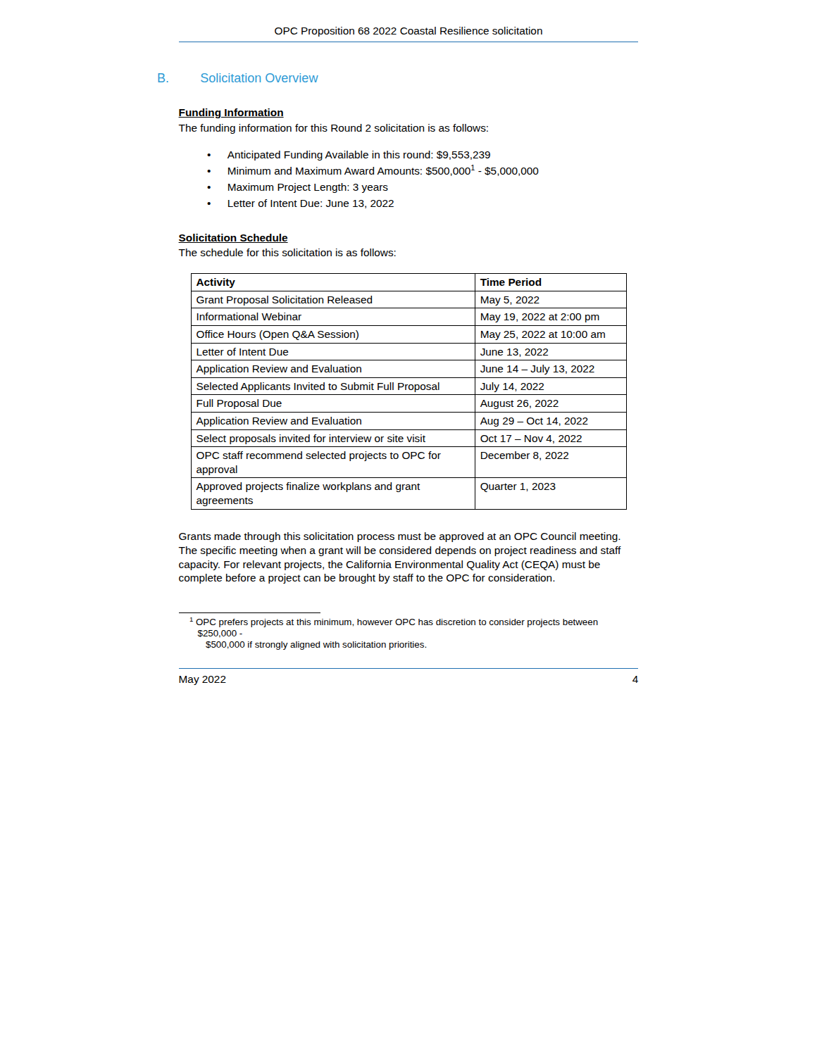OPC Proposition 68 2022 Coastal Resilience solicitation
B. Solicitation Overview
Funding Information
The funding information for this Round 2 solicitation is as follows:
Anticipated Funding Available in this round: $9,553,239
Minimum and Maximum Award Amounts: $500,0001 - $5,000,000
Maximum Project Length: 3 years
Letter of Intent Due: June 13, 2022
Solicitation Schedule
The schedule for this solicitation is as follows:
| Activity | Time Period |
| --- | --- |
| Grant Proposal Solicitation Released | May 5, 2022 |
| Informational Webinar | May 19, 2022 at 2:00 pm |
| Office Hours (Open Q&A Session) | May 25, 2022 at 10:00 am |
| Letter of Intent Due | June 13, 2022 |
| Application Review and Evaluation | June 14 – July 13, 2022 |
| Selected Applicants Invited to Submit Full Proposal | July 14, 2022 |
| Full Proposal Due | August 26, 2022 |
| Application Review and Evaluation | Aug 29 – Oct 14, 2022 |
| Select proposals invited for interview or site visit | Oct 17 – Nov 4, 2022 |
| OPC staff recommend selected projects to OPC for approval | December 8, 2022 |
| Approved projects finalize workplans and grant agreements | Quarter 1, 2023 |
Grants made through this solicitation process must be approved at an OPC Council meeting. The specific meeting when a grant will be considered depends on project readiness and staff capacity. For relevant projects, the California Environmental Quality Act (CEQA) must be complete before a project can be brought by staff to the OPC for consideration.
1 OPC prefers projects at this minimum, however OPC has discretion to consider projects between $250,000 - $500,000 if strongly aligned with solicitation priorities.
May 2022 4